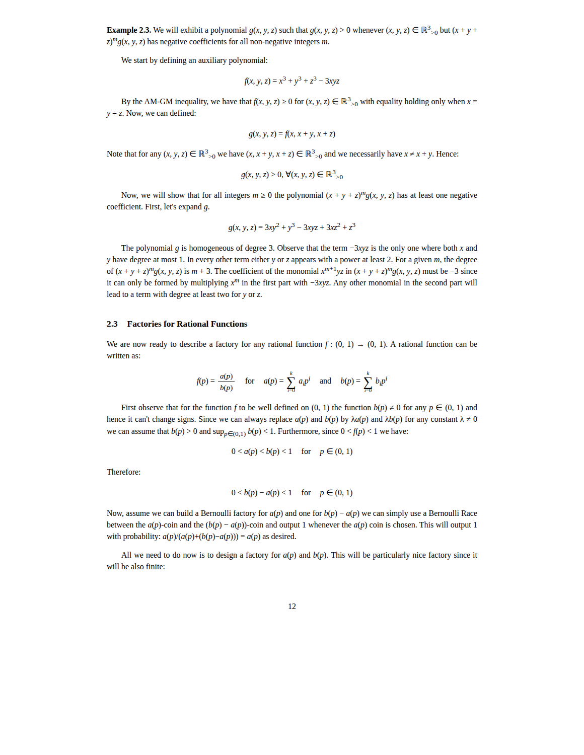Example 2.3. We will exhibit a polynomial g(x, y, z) such that g(x, y, z) > 0 whenever (x, y, z) ∈ ℝ3>0 but (x + y + z)mg(x, y, z) has negative coefficients for all non-negative integers m.
We start by defining an auxiliary polynomial:
f(x, y, z) = x3 + y3 + z3 − 3xyz
By the AM-GM inequality, we have that f(x, y, z) ≥ 0 for (x, y, z) ∈ ℝ3>0 with equality holding only when x = y = z. Now, we can defined:
g(x, y, z) = f(x, x + y, x + z)
Note that for any (x, y, z) ∈ ℝ3>0 we have (x, x + y, x + z) ∈ ℝ3>0 and we necessarily have x ≠ x + y. Hence:
g(x, y, z) > 0, ∀(x, y, z) ∈ ℝ3>0
Now, we will show that for all integers m ≥ 0 the polynomial (x + y + z)mg(x, y, z) has at least one negative coefficient. First, let's expand g.
g(x, y, z) = 3xy2 + y3 − 3xyz + 3xz2 + z3
The polynomial g is homogeneous of degree 3. Observe that the term −3xyz is the only one where both x and y have degree at most 1. In every other term either y or z appears with a power at least 2. For a given m, the degree of (x + y + z)mg(x, y, z) is m + 3. The coefficient of the monomial xm+1yz in (x + y + z)mg(x, y, z) must be −3 since it can only be formed by multiplying xm in the first part with −3xyz. Any other monomial in the second part will lead to a term with degree at least two for y or z.
2.3 Factories for Rational Functions
We are now ready to describe a factory for any rational function f : (0, 1) → (0, 1). A rational function can be written as:
f(p) = a(p) b(p) for a(p) = k∑i=0 aipi and b(p) = k∑i=0 bipi
First observe that for the function f to be well defined on (0, 1) the function b(p) ≠ 0 for any p ∈ (0, 1) and hence it can't change signs. Since we can always replace a(p) and b(p) by λa(p) and λb(p) for any constant λ ≠ 0 we can assume that b(p) > 0 and supp∈(0,1) b(p) < 1. Furthermore, since 0 < f(p) < 1 we have:
0 < a(p) < b(p) < 1 for p ∈ (0, 1)
Therefore:
0 < b(p) − a(p) < 1 for p ∈ (0, 1)
Now, assume we can build a Bernoulli factory for a(p) and one for b(p) − a(p) we can simply use a Bernoulli Race between the a(p)-coin and the (b(p) − a(p))-coin and output 1 whenever the a(p) coin is chosen. This will output 1 with probability: a(p)/(a(p)+(b(p)−a(p))) = a(p) as desired.
All we need to do now is to design a factory for a(p) and b(p). This will be particularly nice factory since it will be also finite:
12